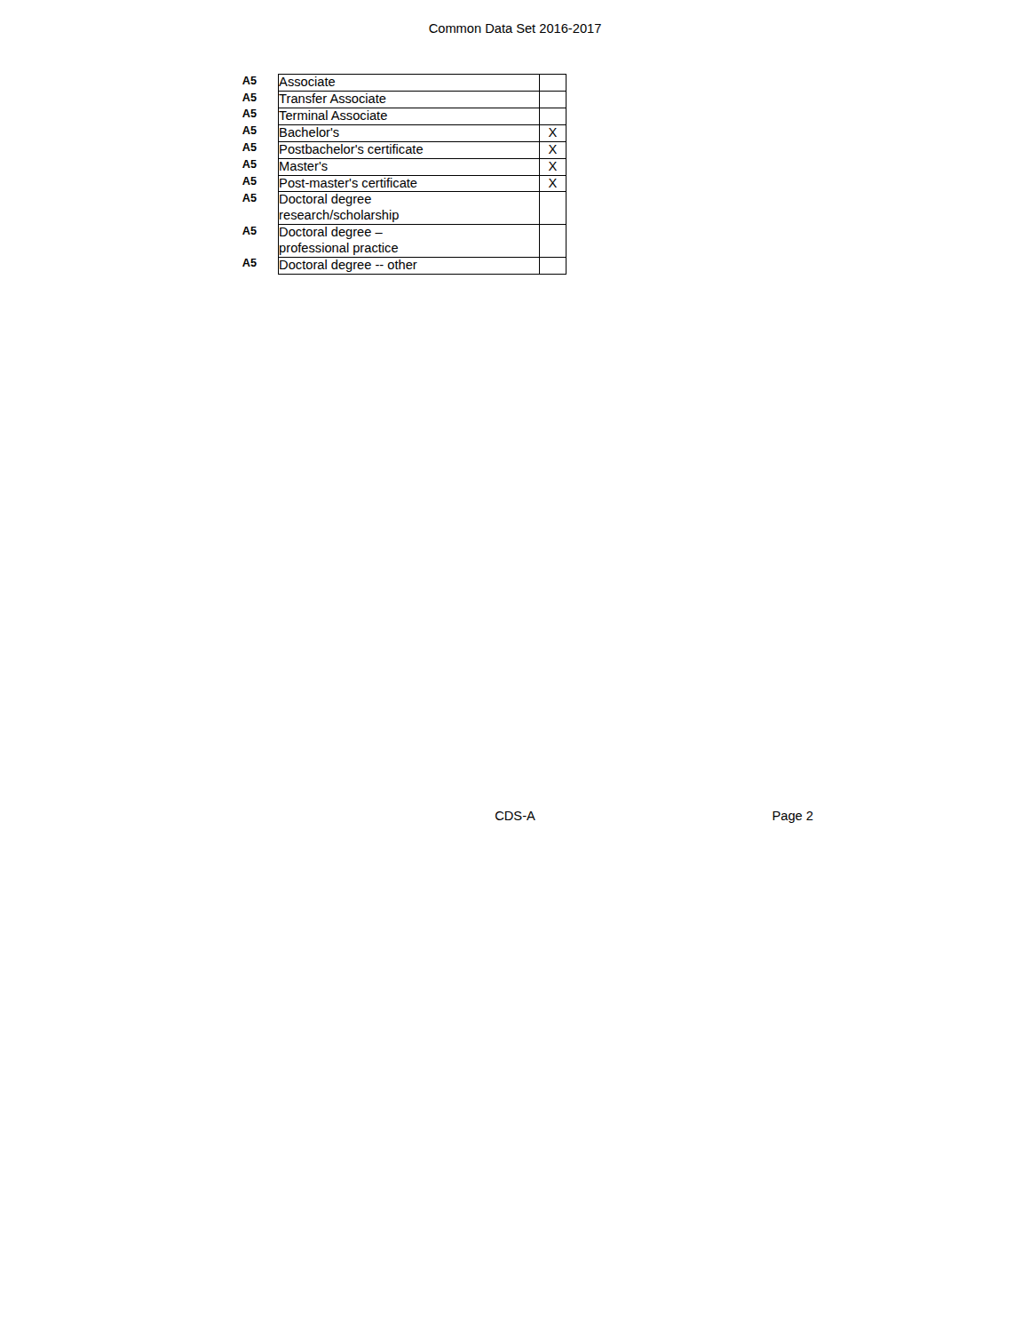Common Data Set 2016-2017
| A5 | Associate | |
| A5 | Transfer Associate | |
| A5 | Terminal Associate | |
| A5 | Bachelor's | X |
| A5 | Postbachelor's certificate | X |
| A5 | Master's | X |
| A5 | Post-master's certificate | X |
| A5 | Doctoral degree research/scholarship | |
| A5 | Doctoral degree – professional practice | |
| A5 | Doctoral degree -- other | |
CDS-A
Page 2